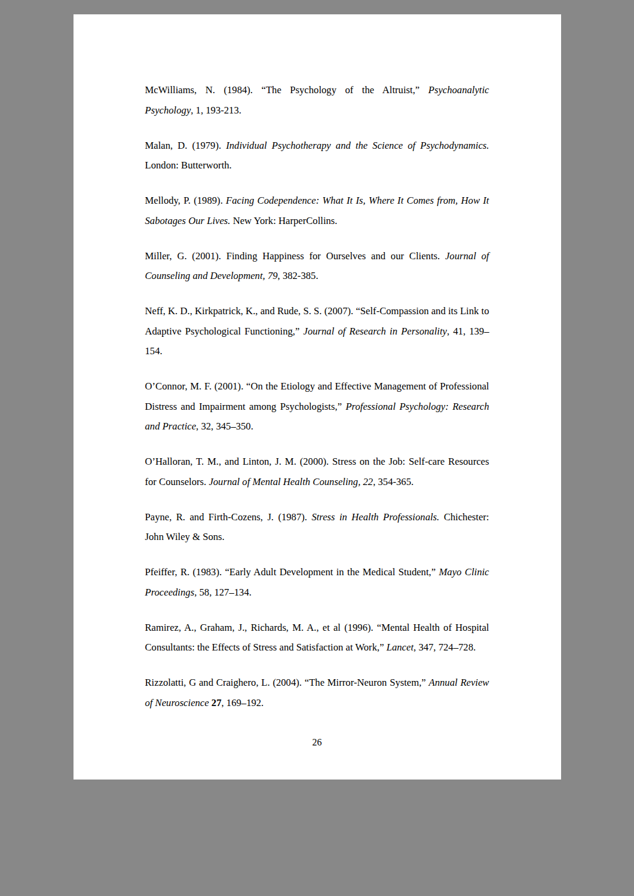McWilliams, N. (1984). “The Psychology of the Altruist,” Psychoanalytic Psychology, 1, 193-213.
Malan, D. (1979). Individual Psychotherapy and the Science of Psychodynamics. London: Butterworth.
Mellody, P. (1989). Facing Codependence: What It Is, Where It Comes from, How It Sabotages Our Lives. New York: HarperCollins.
Miller, G. (2001). Finding Happiness for Ourselves and our Clients. Journal of Counseling and Development, 79, 382-385.
Neff, K. D., Kirkpatrick, K., and Rude, S. S. (2007). “Self-Compassion and its Link to Adaptive Psychological Functioning,” Journal of Research in Personality, 41, 139–154.
O’Connor, M. F. (2001). “On the Etiology and Effective Management of Professional Distress and Impairment among Psychologists,” Professional Psychology: Research and Practice, 32, 345–350.
O’Halloran, T. M., and Linton, J. M. (2000). Stress on the Job: Self-care Resources for Counselors. Journal of Mental Health Counseling, 22, 354-365.
Payne, R. and Firth-Cozens, J. (1987). Stress in Health Professionals. Chichester: John Wiley & Sons.
Pfeiffer, R. (1983). “Early Adult Development in the Medical Student,” Mayo Clinic Proceedings, 58, 127–134.
Ramirez, A., Graham, J., Richards, M. A., et al (1996). “Mental Health of Hospital Consultants: the Effects of Stress and Satisfaction at Work,” Lancet, 347, 724–728.
Rizzolatti, G and Craighero, L. (2004). “The Mirror-Neuron System,” Annual Review of Neuroscience 27, 169–192.
26